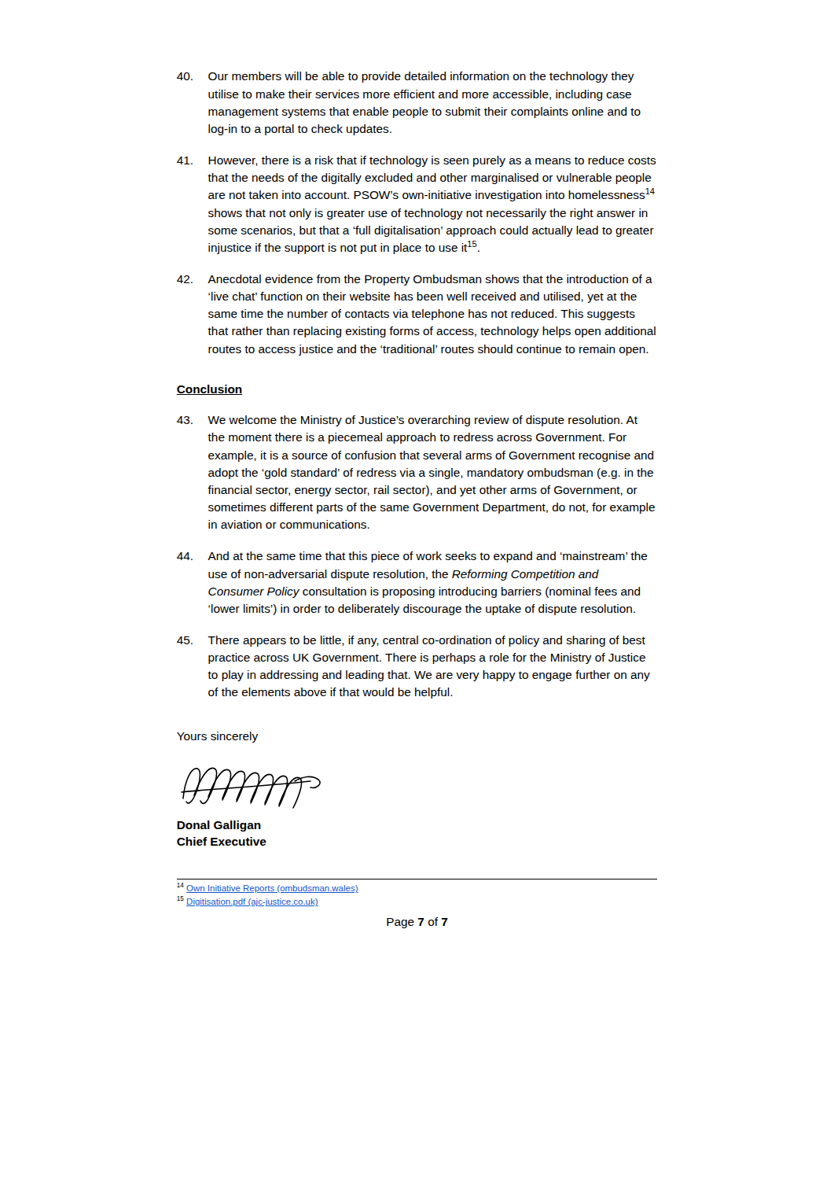40. Our members will be able to provide detailed information on the technology they utilise to make their services more efficient and more accessible, including case management systems that enable people to submit their complaints online and to log-in to a portal to check updates.
41. However, there is a risk that if technology is seen purely as a means to reduce costs that the needs of the digitally excluded and other marginalised or vulnerable people are not taken into account. PSOW’s own-initiative investigation into homelessness14 shows that not only is greater use of technology not necessarily the right answer in some scenarios, but that a ‘full digitalisation’ approach could actually lead to greater injustice if the support is not put in place to use it15.
42. Anecdotal evidence from the Property Ombudsman shows that the introduction of a ‘live chat’ function on their website has been well received and utilised, yet at the same time the number of contacts via telephone has not reduced. This suggests that rather than replacing existing forms of access, technology helps open additional routes to access justice and the ‘traditional’ routes should continue to remain open.
Conclusion
43. We welcome the Ministry of Justice’s overarching review of dispute resolution. At the moment there is a piecemeal approach to redress across Government. For example, it is a source of confusion that several arms of Government recognise and adopt the ‘gold standard’ of redress via a single, mandatory ombudsman (e.g. in the financial sector, energy sector, rail sector), and yet other arms of Government, or sometimes different parts of the same Government Department, do not, for example in aviation or communications.
44. And at the same time that this piece of work seeks to expand and ‘mainstream’ the use of non-adversarial dispute resolution, the Reforming Competition and Consumer Policy consultation is proposing introducing barriers (nominal fees and ‘lower limits’) in order to deliberately discourage the uptake of dispute resolution.
45. There appears to be little, if any, central co-ordination of policy and sharing of best practice across UK Government. There is perhaps a role for the Ministry of Justice to play in addressing and leading that. We are very happy to engage further on any of the elements above if that would be helpful.
Yours sincerely
Donal Galligan
Chief Executive
14 Own Initiative Reports (ombudsman.wales)
15 Digitisation.pdf (ajc-justice.co.uk)
Page 7 of 7